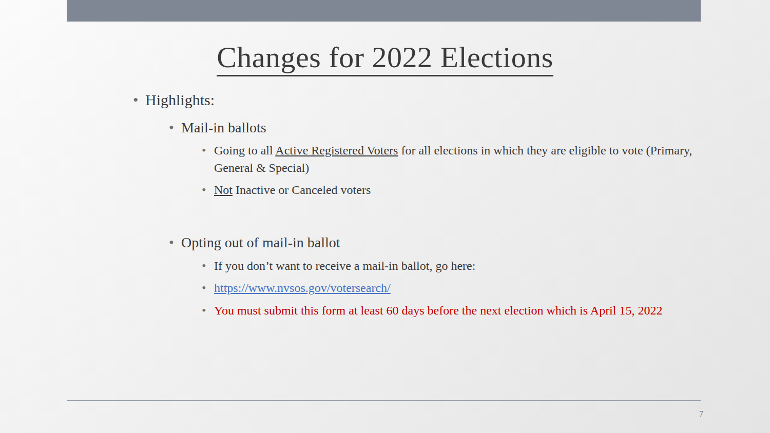Changes for 2022 Elections
Highlights:
Mail-in ballots
Going to all Active Registered Voters for all elections in which they are eligible to vote (Primary, General & Special)
Not Inactive or Canceled voters
Opting out of mail-in ballot
If you don’t want to receive a mail-in ballot, go here:
https://www.nvsos.gov/votersearch/
You must submit this form at least 60 days before the next election which is April 15, 2022
7